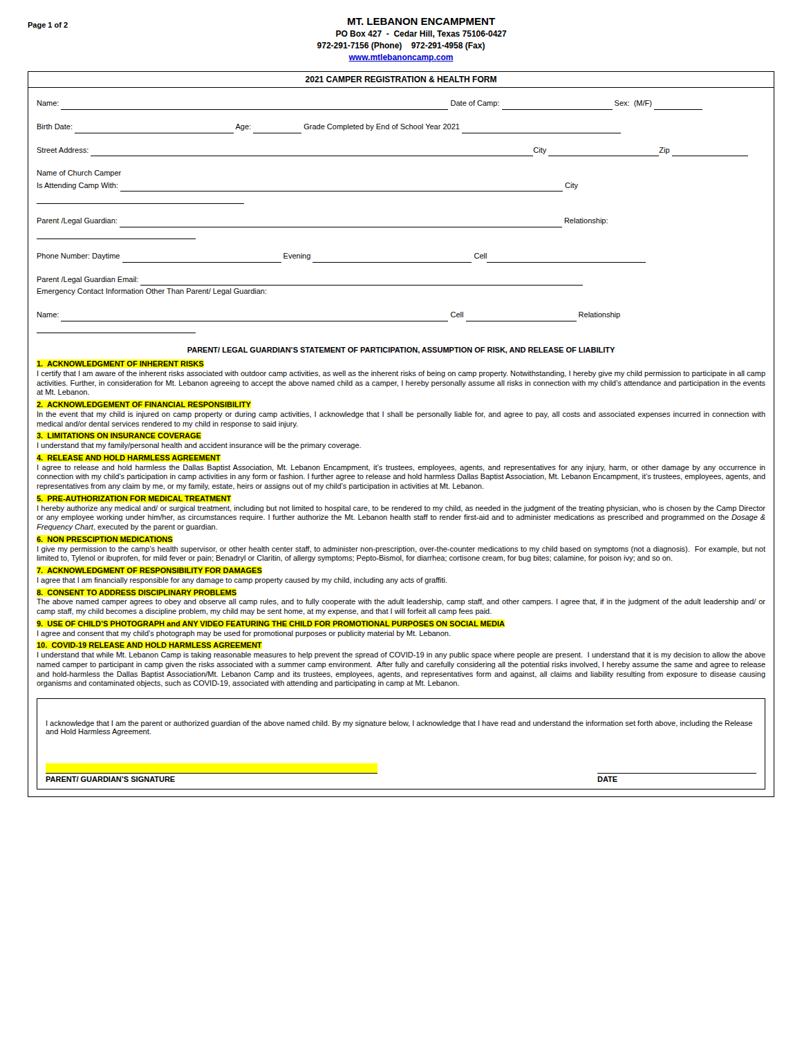Page 1 of 2
MT. LEBANON ENCAMPMENT
PO Box 427 - Cedar Hill, Texas 75106-0427
972-291-7156 (Phone) 972-291-4958 (Fax)
www.mtlebanoncamp.com
2021 CAMPER REGISTRATION & HEALTH FORM
Name: Date of Camp: Sex: (M/F)
Birth Date: Age: Grade Completed by End of School Year 2021
Street Address: City Zip
Name of Church Camper
Is Attending Camp With: City
Parent /Legal Guardian: Relationship:
Phone Number: Daytime Evening Cell
Parent /Legal Guardian Email:
Emergency Contact Information Other Than Parent/ Legal Guardian:
Name: Cell Relationship
PARENT/ LEGAL GUARDIAN’S STATEMENT OF PARTICIPATION, ASSUMPTION OF RISK, AND RELEASE OF LIABILITY
1. ACKNOWLEDGMENT OF INHERENT RISKS
I certify that I am aware of the inherent risks associated with outdoor camp activities, as well as the inherent risks of being on camp property. Notwithstanding, I hereby give my child permission to participate in all camp activities. Further, in consideration for Mt. Lebanon agreeing to accept the above named child as a camper, I hereby personally assume all risks in connection with my child’s attendance and participation in the events at Mt. Lebanon.
2. ACKNOWLEDGEMENT OF FINANCIAL RESPONSIBILITY
In the event that my child is injured on camp property or during camp activities, I acknowledge that I shall be personally liable for, and agree to pay, all costs and associated expenses incurred in connection with medical and/or dental services rendered to my child in response to said injury.
3. LIMITATIONS ON INSURANCE COVERAGE
I understand that my family/personal health and accident insurance will be the primary coverage.
4. RELEASE AND HOLD HARMLESS AGREEMENT
I agree to release and hold harmless the Dallas Baptist Association, Mt. Lebanon Encampment, it’s trustees, employees, agents, and representatives for any injury, harm, or other damage by any occurrence in connection with my child’s participation in camp activities in any form or fashion. I further agree to release and hold harmless Dallas Baptist Association, Mt. Lebanon Encampment, it’s trustees, employees, agents, and representatives from any claim by me, or my family, estate, heirs or assigns out of my child’s participation in activities at Mt. Lebanon.
5. PRE-AUTHORIZATION FOR MEDICAL TREATMENT
I hereby authorize any medical and/ or surgical treatment, including but not limited to hospital care, to be rendered to my child, as needed in the judgment of the treating physician, who is chosen by the Camp Director or any employee working under him/her, as circumstances require. I further authorize the Mt. Lebanon health staff to render first-aid and to administer medications as prescribed and programmed on the Dosage & Frequency Chart, executed by the parent or guardian.
6. NON PRESCIPTION MEDICATIONS
I give my permission to the camp’s health supervisor, or other health center staff, to administer non-prescription, over-the-counter medications to my child based on symptoms (not a diagnosis). For example, but not limited to, Tylenol or ibuprofen, for mild fever or pain; Benadryl or Claritin, of allergy symptoms; Pepto-Bismol, for diarrhea; cortisone cream, for bug bites; calamine, for poison ivy; and so on.
7. ACKNOWLEDGMENT OF RESPONSIBILITY FOR DAMAGES
I agree that I am financially responsible for any damage to camp property caused by my child, including any acts of graffiti.
8. CONSENT TO ADDRESS DISCIPLINARY PROBLEMS
The above named camper agrees to obey and observe all camp rules, and to fully cooperate with the adult leadership, camp staff, and other campers. I agree that, if in the judgment of the adult leadership and/ or camp staff, my child becomes a discipline problem, my child may be sent home, at my expense, and that I will forfeit all camp fees paid.
9. USE OF CHILD’S PHOTOGRAPH and ANY VIDEO FEATURING THE CHILD FOR PROMOTIONAL PURPOSES ON SOCIAL MEDIA
I agree and consent that my child’s photograph may be used for promotional purposes or publicity material by Mt. Lebanon.
10. COVID-19 RELEASE AND HOLD HARMLESS AGREEMENT
I understand that while Mt. Lebanon Camp is taking reasonable measures to help prevent the spread of COVID-19 in any public space where people are present. I understand that it is my decision to allow the above named camper to participant in camp given the risks associated with a summer camp environment. After fully and carefully considering all the potential risks involved, I hereby assume the same and agree to release and hold-harmless the Dallas Baptist Association/Mt. Lebanon Camp and its trustees, employees, agents, and representatives form and against, all claims and liability resulting from exposure to disease causing organisms and contaminated objects, such as COVID-19, associated with attending and participating in camp at Mt. Lebanon.
I acknowledge that I am the parent or authorized guardian of the above named child. By my signature below, I acknowledge that I have read and understand the information set forth above, including the Release and Hold Harmless Agreement.
PARENT/ GUARDIAN’S SIGNATURE
DATE